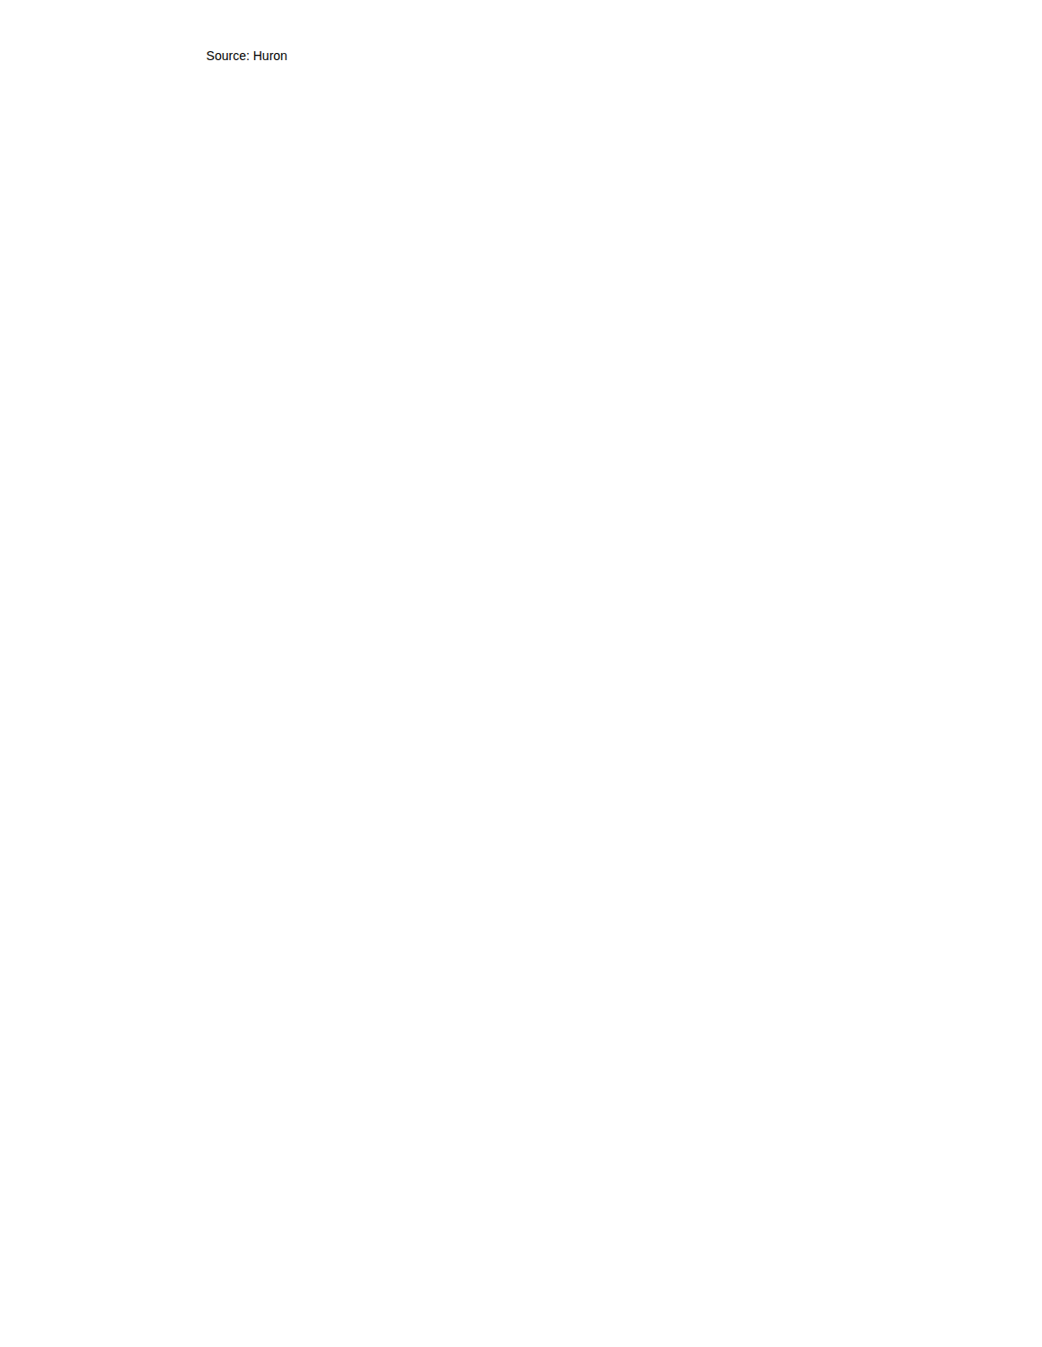Source: Huron